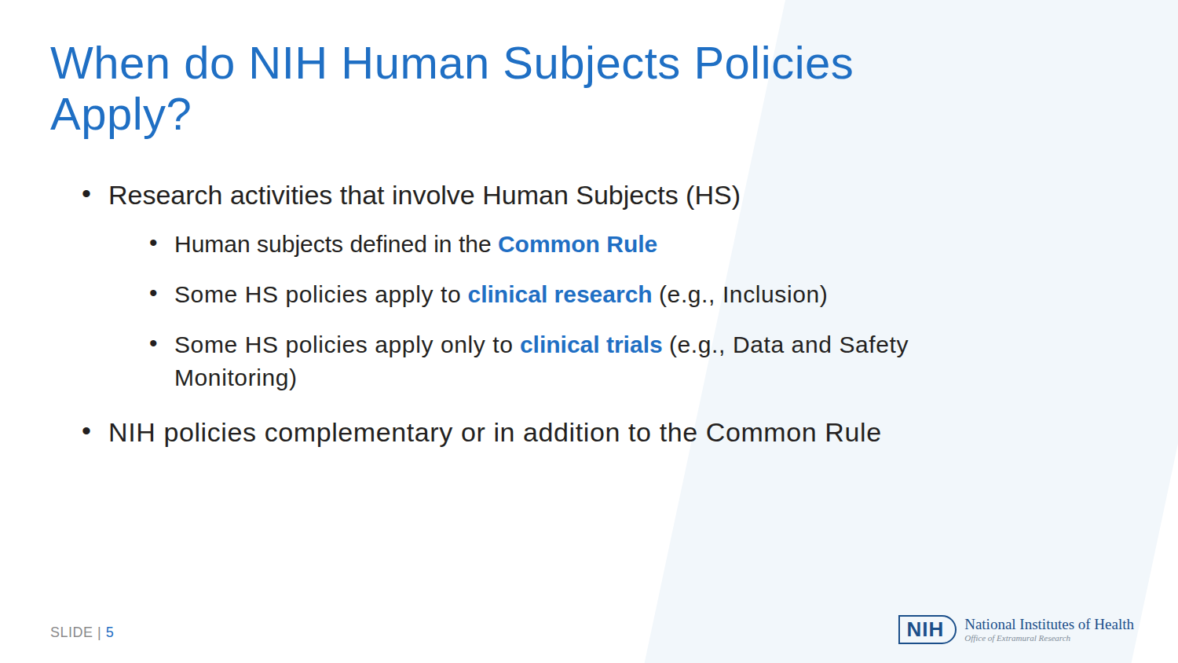When do NIH Human Subjects Policies Apply?
Research activities that involve Human Subjects (HS)
Human subjects defined in the Common Rule
Some HS policies apply to clinical research (e.g., Inclusion)
Some HS policies apply only to clinical trials (e.g., Data and Safety Monitoring)
NIH policies complementary or in addition to the Common Rule
SLIDE | 5
NIH National Institutes of Health Office of Extramural Research